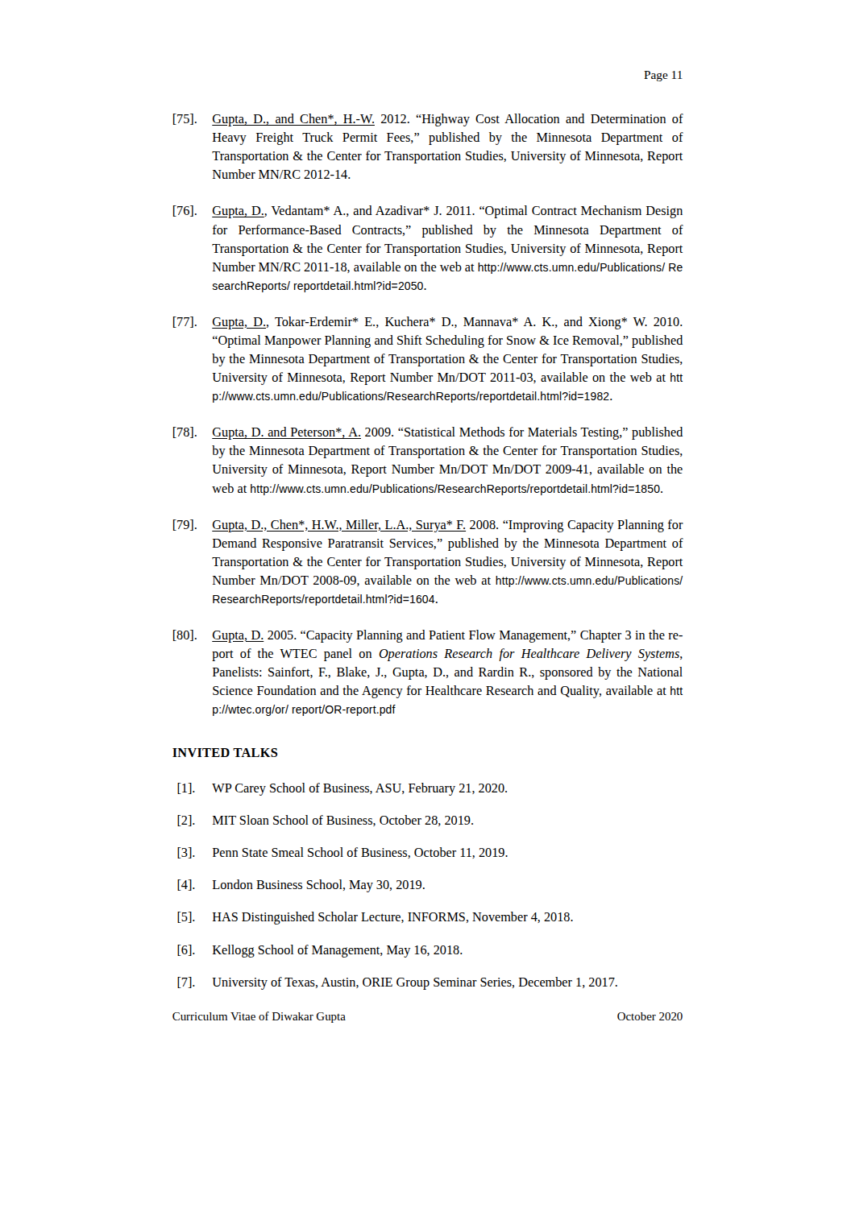Page 11
[75]. Gupta, D., and Chen*, H.-W. 2012. “Highway Cost Allocation and Determination of Heavy Freight Truck Permit Fees,” published by the Minnesota Department of Transportation & the Center for Transportation Studies, University of Minnesota, Report Number MN/RC 2012-14.
[76]. Gupta, D., Vedantam* A., and Azadivar* J. 2011. “Optimal Contract Mechanism Design for Performance-Based Contracts,” published by the Minnesota Department of Transportation & the Center for Transportation Studies, University of Minnesota, Report Number MN/RC 2011-18, available on the web at http://www.cts.umn.edu/Publications/ ResearchReports/ reportdetail.html?id=2050.
[77]. Gupta, D., Tokar-Erdemir* E., Kuchera* D., Mannava* A. K., and Xiong* W. 2010. “Optimal Manpower Planning and Shift Scheduling for Snow & Ice Removal,” published by the Minnesota Department of Transportation & the Center for Transportation Studies, University of Minnesota, Report Number Mn/DOT 2011-03, available on the web at http://www.cts.umn.edu/Publications/ResearchReports/reportdetail.html?id=1982.
[78]. Gupta, D. and Peterson*, A. 2009. “Statistical Methods for Materials Testing,” published by the Minnesota Department of Transportation & the Center for Transportation Studies, University of Minnesota, Report Number Mn/DOT Mn/DOT 2009-41, available on the web at http://www.cts.umn.edu/Publications/ResearchReports/reportdetail.html?id=1850.
[79]. Gupta, D., Chen*, H.W., Miller, L.A., Surya* F. 2008. “Improving Capacity Planning for Demand Responsive Paratransit Services,” published by the Minnesota Department of Transportation & the Center for Transportation Studies, University of Minnesota, Report Number Mn/DOT 2008-09, available on the web at http://www.cts.umn.edu/Publications/ ResearchReports/reportdetail.html?id=1604.
[80]. Gupta, D. 2005. “Capacity Planning and Patient Flow Management,” Chapter 3 in the report of the WTEC panel on Operations Research for Healthcare Delivery Systems, Panelists: Sainfort, F., Blake, J., Gupta, D., and Rardin R., sponsored by the National Science Foundation and the Agency for Healthcare Research and Quality, available at http://wtec.org/or/ report/OR-report.pdf
INVITED TALKS
[1]. WP Carey School of Business, ASU, February 21, 2020.
[2]. MIT Sloan School of Business, October 28, 2019.
[3]. Penn State Smeal School of Business, October 11, 2019.
[4]. London Business School, May 30, 2019.
[5]. HAS Distinguished Scholar Lecture, INFORMS, November 4, 2018.
[6]. Kellogg School of Management, May 16, 2018.
[7]. University of Texas, Austin, ORIE Group Seminar Series, December 1, 2017.
Curriculum Vitae of Diwakar Gupta October 2020